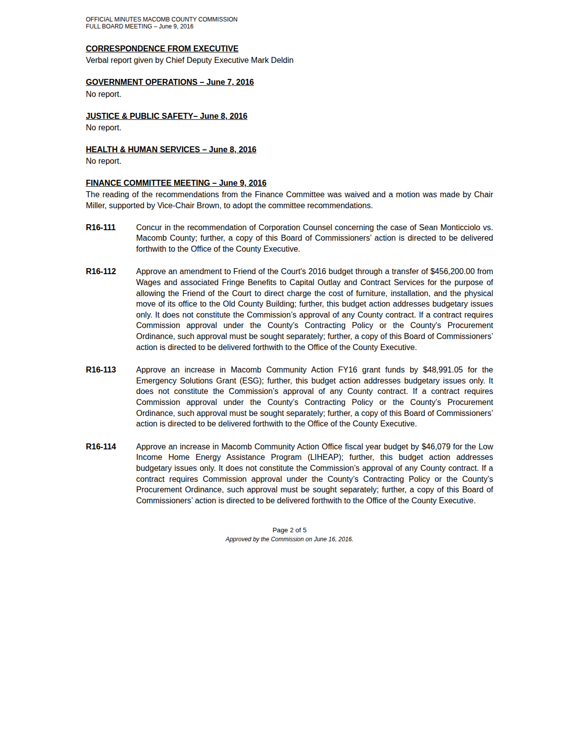OFFICIAL MINUTES MACOMB COUNTY COMMISSION
FULL BOARD MEETING – June 9, 2016
CORRESPONDENCE FROM EXECUTIVE
Verbal report given by Chief Deputy Executive Mark Deldin
GOVERNMENT OPERATIONS – June 7, 2016
No report.
JUSTICE & PUBLIC SAFETY– June 8, 2016
No report.
HEALTH & HUMAN SERVICES – June 8, 2016
No report.
FINANCE COMMITTEE MEETING – June 9, 2016
The reading of the recommendations from the Finance Committee was waived and a motion was made by Chair Miller, supported by Vice-Chair Brown, to adopt the committee recommendations.
R16-111
Concur in the recommendation of Corporation Counsel concerning the case of Sean Monticciolo vs. Macomb County; further, a copy of this Board of Commissioners’ action is directed to be delivered forthwith to the Office of the County Executive.
R16-112
Approve an amendment to Friend of the Court's 2016 budget through a transfer of $456,200.00 from Wages and associated Fringe Benefits to Capital Outlay and Contract Services for the purpose of allowing the Friend of the Court to direct charge the cost of furniture, installation, and the physical move of its office to the Old County Building; further, this budget action addresses budgetary issues only. It does not constitute the Commission’s approval of any County contract. If a contract requires Commission approval under the County’s Contracting Policy or the County's Procurement Ordinance, such approval must be sought separately; further, a copy of this Board of Commissioners’ action is directed to be delivered forthwith to the Office of the County Executive.
R16-113
Approve an increase in Macomb Community Action FY16 grant funds by $48,991.05 for the Emergency Solutions Grant (ESG); further, this budget action addresses budgetary issues only. It does not constitute the Commission’s approval of any County contract. If a contract requires Commission approval under the County’s Contracting Policy or the County’s Procurement Ordinance, such approval must be sought separately; further, a copy of this Board of Commissioners’ action is directed to be delivered forthwith to the Office of the County Executive.
R16-114
Approve an increase in Macomb Community Action Office fiscal year budget by $46,079 for the Low Income Home Energy Assistance Program (LIHEAP); further, this budget action addresses budgetary issues only. It does not constitute the Commission’s approval of any County contract. If a contract requires Commission approval under the County’s Contracting Policy or the County’s Procurement Ordinance, such approval must be sought separately; further, a copy of this Board of Commissioners’ action is directed to be delivered forthwith to the Office of the County Executive.
Page 2 of 5
Approved by the Commission on June 16, 2016.